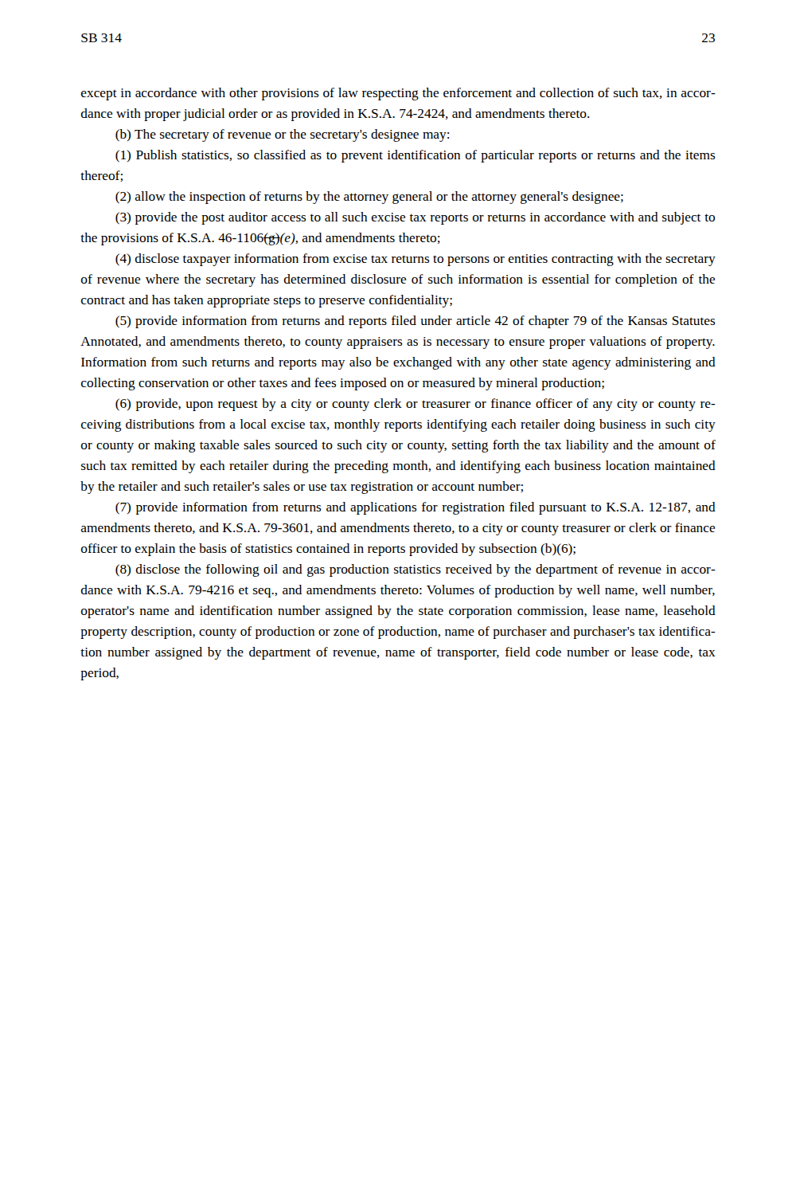SB 314 23
except in accordance with other provisions of law respecting the enforcement and collection of such tax, in accordance with proper judicial order or as provided in K.S.A. 74-2424, and amendments thereto.
(b) The secretary of revenue or the secretary's designee may:
(1) Publish statistics, so classified as to prevent identification of particular reports or returns and the items thereof;
(2) allow the inspection of returns by the attorney general or the attorney general's designee;
(3) provide the post auditor access to all such excise tax reports or returns in accordance with and subject to the provisions of K.S.A. 46-1106(g)(e), and amendments thereto;
(4) disclose taxpayer information from excise tax returns to persons or entities contracting with the secretary of revenue where the secretary has determined disclosure of such information is essential for completion of the contract and has taken appropriate steps to preserve confidentiality;
(5) provide information from returns and reports filed under article 42 of chapter 79 of the Kansas Statutes Annotated, and amendments thereto, to county appraisers as is necessary to ensure proper valuations of property. Information from such returns and reports may also be exchanged with any other state agency administering and collecting conservation or other taxes and fees imposed on or measured by mineral production;
(6) provide, upon request by a city or county clerk or treasurer or finance officer of any city or county receiving distributions from a local excise tax, monthly reports identifying each retailer doing business in such city or county or making taxable sales sourced to such city or county, setting forth the tax liability and the amount of such tax remitted by each retailer during the preceding month, and identifying each business location maintained by the retailer and such retailer's sales or use tax registration or account number;
(7) provide information from returns and applications for registration filed pursuant to K.S.A. 12-187, and amendments thereto, and K.S.A. 79-3601, and amendments thereto, to a city or county treasurer or clerk or finance officer to explain the basis of statistics contained in reports provided by subsection (b)(6);
(8) disclose the following oil and gas production statistics received by the department of revenue in accordance with K.S.A. 79-4216 et seq., and amendments thereto: Volumes of production by well name, well number, operator's name and identification number assigned by the state corporation commission, lease name, leasehold property description, county of production or zone of production, name of purchaser and purchaser's tax identification number assigned by the department of revenue, name of transporter, field code number or lease code, tax period,